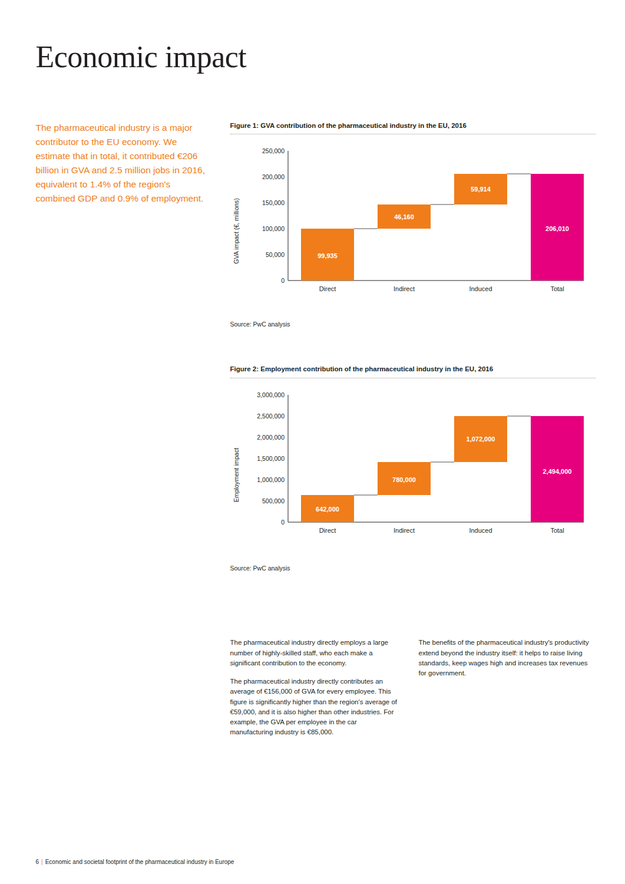Economic impact
The pharmaceutical industry is a major contributor to the EU economy. We estimate that in total, it contributed €206 billion in GVA and 2.5 million jobs in 2016, equivalent to 1.4% of the region's combined GDP and 0.9% of employment.
Figure 1: GVA contribution of the pharmaceutical industry in the EU, 2016
GVA impact (€, millions) 250,000 200,000 150,000 100,000 50,000 0 99,935 46,160 59,914 206,010 Direct Indirect Induced Total
Source: PwC analysis
Figure 2: Employment contribution of the pharmaceutical industry in the EU, 2016
Employment impact 3,000,000 2,500,000 2,000,000 1,500,000 1,000,000 500,000 0 642,000 780,000 1,072,000 2,494,000 Direct Indirect Induced Total
Source: PwC analysis
The pharmaceutical industry directly employs a large number of highly-skilled staff, who each make a significant contribution to the economy.
The pharmaceutical industry directly contributes an average of €156,000 of GVA for every employee. This figure is significantly higher than the region's average of €59,000, and it is also higher than other industries. For example, the GVA per employee in the car manufacturing industry is €85,000.
The benefits of the pharmaceutical industry's productivity extend beyond the industry itself: it helps to raise living standards, keep wages high and increases tax revenues for government.
6|Economic and societal footprint of the pharmaceutical industry in Europe